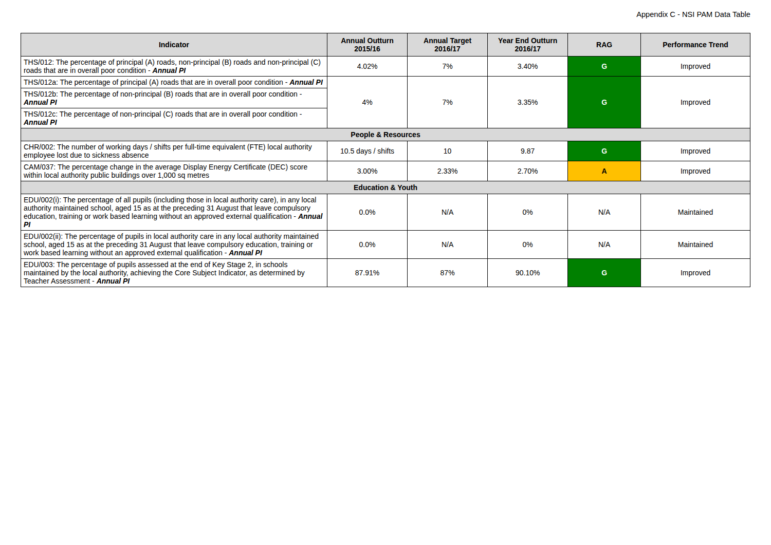Appendix C - NSI PAM Data Table
| Indicator | Annual Outturn 2015/16 | Annual Target 2016/17 | Year End Outturn 2016/17 | RAG | Performance Trend |
| --- | --- | --- | --- | --- | --- |
| THS/012: The percentage of principal (A) roads, non-principal (B) roads and non-principal (C) roads that are in overall poor condition - Annual PI | 4.02% | 7% | 3.40% | G | Improved |
| THS/012a: The percentage of principal (A) roads that are in overall poor condition - Annual PI | 4% | 7% | 3.35% | G | Improved |
| THS/012b: The percentage of non-principal (B) roads that are in overall poor condition - Annual PI |
| THS/012c: The percentage of non-principal (C) roads that are in overall poor condition - Annual PI |
| People & Resources |
| CHR/002: The number of working days / shifts per full-time equivalent (FTE) local authority employee lost due to sickness absence | 10.5 days / shifts | 10 | 9.87 | G | Improved |
| CAM/037: The percentage change in the average Display Energy Certificate (DEC) score within local authority public buildings over 1,000 sq metres | 3.00% | 2.33% | 2.70% | A | Improved |
| Education & Youth |
| EDU/002(i): The percentage of all pupils (including those in local authority care), in any local authority maintained school, aged 15 as at the preceding 31 August that leave compulsory education, training or work based learning without an approved external qualification - Annual PI | 0.0% | N/A | 0% | N/A | Maintained |
| EDU/002(ii): The percentage of pupils in local authority care in any local authority maintained school, aged 15 as at the preceding 31 August that leave compulsory education, training or work based learning without an approved external qualification - Annual PI | 0.0% | N/A | 0% | N/A | Maintained |
| EDU/003: The percentage of pupils assessed at the end of Key Stage 2, in schools maintained by the local authority, achieving the Core Subject Indicator, as determined by Teacher Assessment - Annual PI | 87.91% | 87% | 90.10% | G | Improved |